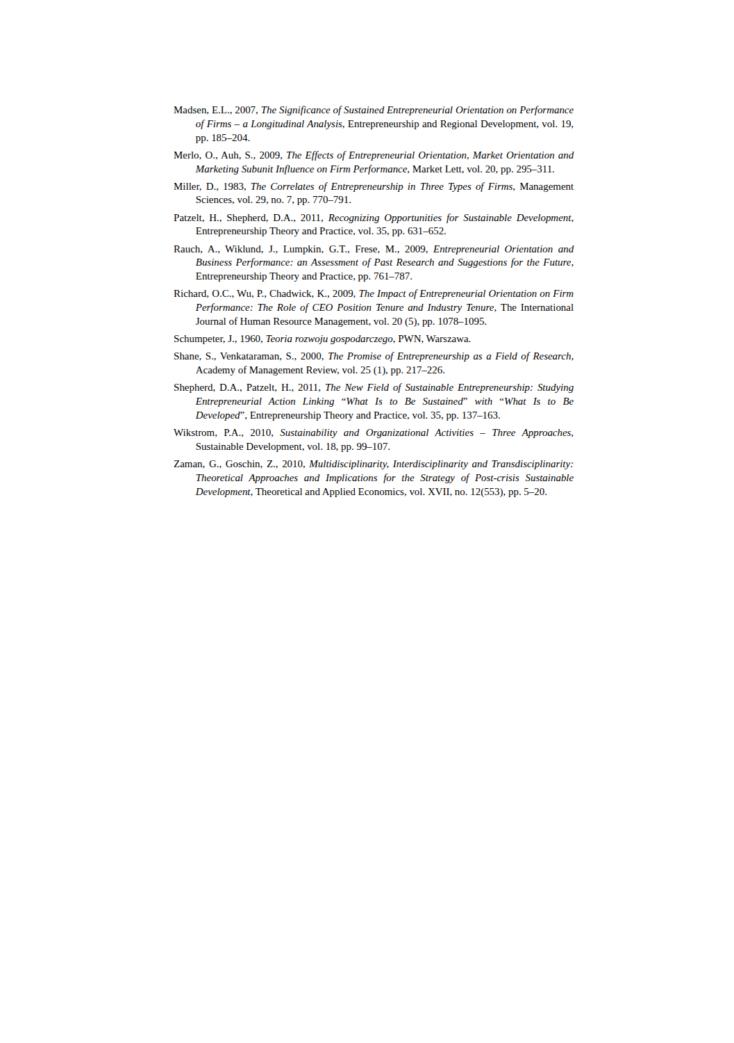Madsen, E.L., 2007, The Significance of Sustained Entrepreneurial Orientation on Performance of Firms – a Longitudinal Analysis, Entrepreneurship and Regional Development, vol. 19, pp. 185–204.
Merlo, O., Auh, S., 2009, The Effects of Entrepreneurial Orientation, Market Orientation and Marketing Subunit Influence on Firm Performance, Market Lett, vol. 20, pp. 295–311.
Miller, D., 1983, The Correlates of Entrepreneurship in Three Types of Firms, Management Sciences, vol. 29, no. 7, pp. 770–791.
Patzelt, H., Shepherd, D.A., 2011, Recognizing Opportunities for Sustainable Development, Entrepreneurship Theory and Practice, vol. 35, pp. 631–652.
Rauch, A., Wiklund, J., Lumpkin, G.T., Frese, M., 2009, Entrepreneurial Orientation and Business Performance: an Assessment of Past Research and Suggestions for the Future, Entrepreneurship Theory and Practice, pp. 761–787.
Richard, O.C., Wu, P., Chadwick, K., 2009, The Impact of Entrepreneurial Orientation on Firm Performance: The Role of CEO Position Tenure and Industry Tenure, The International Journal of Human Resource Management, vol. 20 (5), pp. 1078–1095.
Schumpeter, J., 1960, Teoria rozwoju gospodarczego, PWN, Warszawa.
Shane, S., Venkataraman, S., 2000, The Promise of Entrepreneurship as a Field of Research, Academy of Management Review, vol. 25 (1), pp. 217–226.
Shepherd, D.A., Patzelt, H., 2011, The New Field of Sustainable Entrepreneurship: Studying Entrepreneurial Action Linking “What Is to Be Sustained” with “What Is to Be Developed”, Entrepreneurship Theory and Practice, vol. 35, pp. 137–163.
Wikstrom, P.A., 2010, Sustainability and Organizational Activities – Three Approaches, Sustainable Development, vol. 18, pp. 99–107.
Zaman, G., Goschin, Z., 2010, Multidisciplinarity, Interdisciplinarity and Transdisciplinarity: Theoretical Approaches and Implications for the Strategy of Post-crisis Sustainable Development, Theoretical and Applied Economics, vol. XVII, no. 12(553), pp. 5–20.